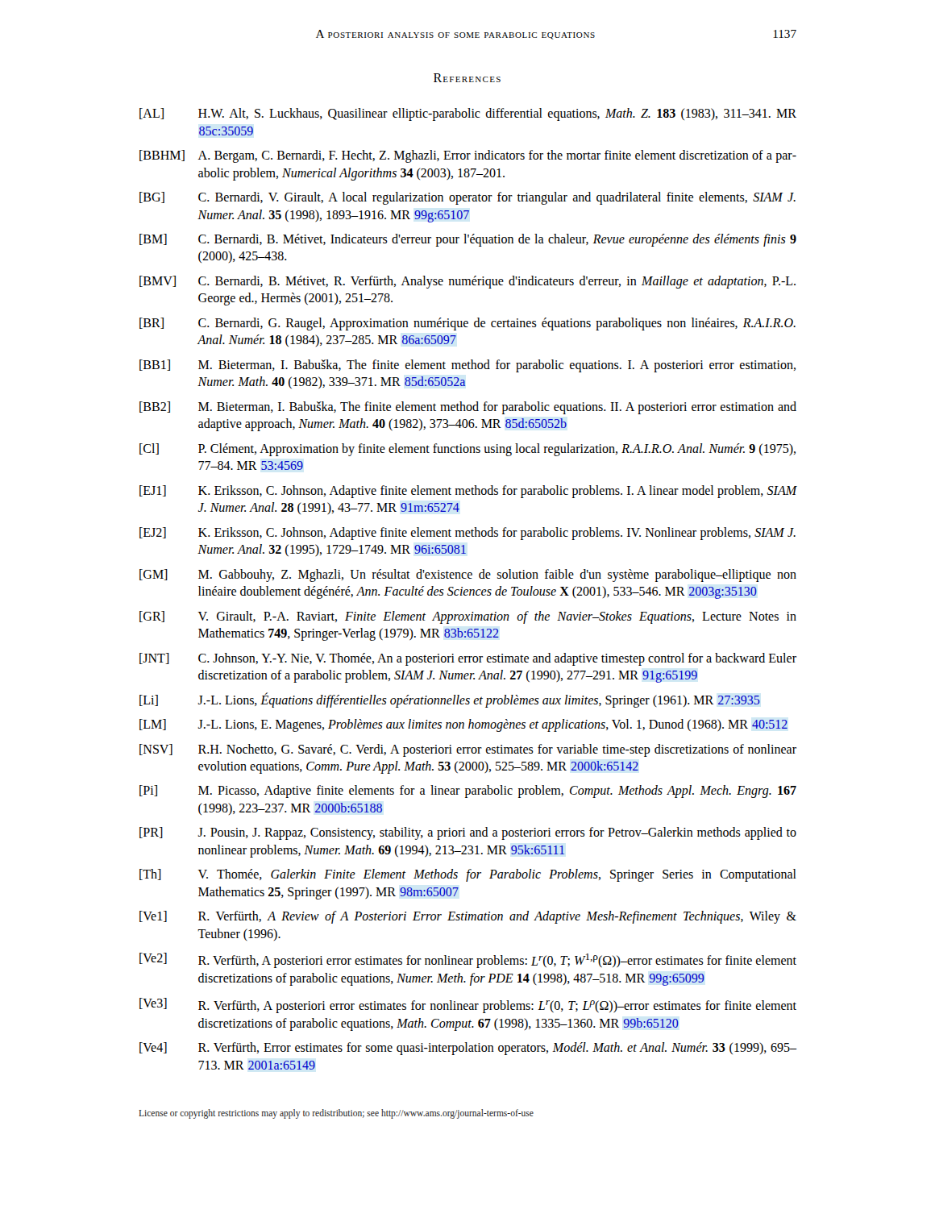A posteriori analysis of some parabolic equations 1137
References
[AL]
H.W. Alt, S. Luckhaus, Quasilinear elliptic-parabolic differential equations, Math. Z. 183 (1983), 311–341. MR 85c:35059
[BBHM]
A. Bergam, C. Bernardi, F. Hecht, Z. Mghazli, Error indicators for the mortar finite element discretization of a parabolic problem, Numerical Algorithms 34 (2003), 187–201.
[BG]
C. Bernardi, V. Girault, A local regularization operator for triangular and quadrilateral finite elements, SIAM J. Numer. Anal. 35 (1998), 1893–1916. MR 99g:65107
[BM]
C. Bernardi, B. Métivet, Indicateurs d'erreur pour l'équation de la chaleur, Revue européenne des éléments finis 9 (2000), 425–438.
[BMV]
C. Bernardi, B. Métivet, R. Verfürth, Analyse numérique d'indicateurs d'erreur, in Maillage et adaptation, P.-L. George ed., Hermès (2001), 251–278.
[BR]
C. Bernardi, G. Raugel, Approximation numérique de certaines équations paraboliques non linéaires, R.A.I.R.O. Anal. Numér. 18 (1984), 237–285. MR 86a:65097
[BB1]
M. Bieterman, I. Babuška, The finite element method for parabolic equations. I. A posteriori error estimation, Numer. Math. 40 (1982), 339–371. MR 85d:65052a
[BB2]
M. Bieterman, I. Babuška, The finite element method for parabolic equations. II. A posteriori error estimation and adaptive approach, Numer. Math. 40 (1982), 373–406. MR 85d:65052b
[Cl]
P. Clément, Approximation by finite element functions using local regularization, R.A.I.R.O. Anal. Numér. 9 (1975), 77–84. MR 53:4569
[EJ1]
K. Eriksson, C. Johnson, Adaptive finite element methods for parabolic problems. I. A linear model problem, SIAM J. Numer. Anal. 28 (1991), 43–77. MR 91m:65274
[EJ2]
K. Eriksson, C. Johnson, Adaptive finite element methods for parabolic problems. IV. Nonlinear problems, SIAM J. Numer. Anal. 32 (1995), 1729–1749. MR 96i:65081
[GM]
M. Gabbouhy, Z. Mghazli, Un résultat d'existence de solution faible d'un système parabolique–elliptique non linéaire doublement dégénéré, Ann. Faculté des Sciences de Toulouse X (2001), 533–546. MR 2003g:35130
[GR]
V. Girault, P.-A. Raviart, Finite Element Approximation of the Navier–Stokes Equations, Lecture Notes in Mathematics 749, Springer-Verlag (1979). MR 83b:65122
[JNT]
C. Johnson, Y.-Y. Nie, V. Thomée, An a posteriori error estimate and adaptive timestep control for a backward Euler discretization of a parabolic problem, SIAM J. Numer. Anal. 27 (1990), 277–291. MR 91g:65199
[Li]
J.-L. Lions, Équations différentielles opérationnelles et problèmes aux limites, Springer (1961). MR 27:3935
[LM]
J.-L. Lions, E. Magenes, Problèmes aux limites non homogènes et applications, Vol. 1, Dunod (1968). MR 40:512
[NSV]
R.H. Nochetto, G. Savaré, C. Verdi, A posteriori error estimates for variable time-step discretizations of nonlinear evolution equations, Comm. Pure Appl. Math. 53 (2000), 525–589. MR 2000k:65142
[Pi]
M. Picasso, Adaptive finite elements for a linear parabolic problem, Comput. Methods Appl. Mech. Engrg. 167 (1998), 223–237. MR 2000b:65188
[PR]
J. Pousin, J. Rappaz, Consistency, stability, a priori and a posteriori errors for Petrov–Galerkin methods applied to nonlinear problems, Numer. Math. 69 (1994), 213–231. MR 95k:65111
[Th]
V. Thomée, Galerkin Finite Element Methods for Parabolic Problems, Springer Series in Computational Mathematics 25, Springer (1997). MR 98m:65007
[Ve1]
R. Verfürth, A Review of A Posteriori Error Estimation and Adaptive Mesh-Refinement Techniques, Wiley & Teubner (1996).
[Ve2]
R. Verfürth, A posteriori error estimates for nonlinear problems: Lr(0, T; W1,ρ(Ω))–error estimates for finite element discretizations of parabolic equations, Numer. Meth. for PDE 14 (1998), 487–518. MR 99g:65099
[Ve3]
R. Verfürth, A posteriori error estimates for nonlinear problems: Lr(0, T; Lρ(Ω))–error estimates for finite element discretizations of parabolic equations, Math. Comput. 67 (1998), 1335–1360. MR 99b:65120
[Ve4]
R. Verfürth, Error estimates for some quasi-interpolation operators, Modél. Math. et Anal. Numér. 33 (1999), 695–713. MR 2001a:65149
License or copyright restrictions may apply to redistribution; see http://www.ams.org/journal-terms-of-use